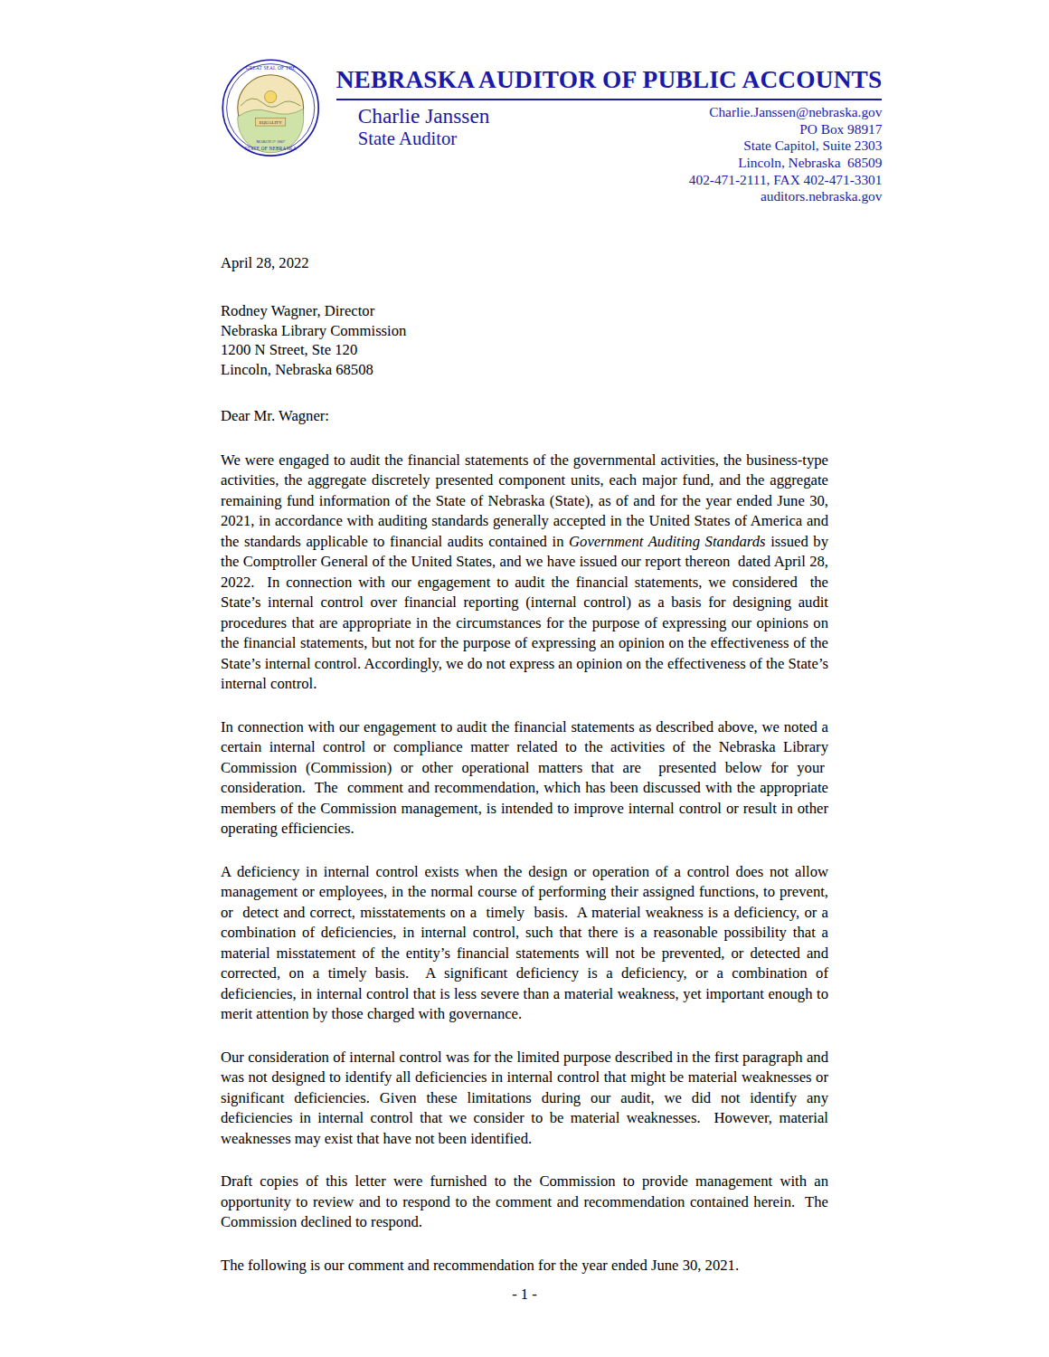EQUALITY GREAT SEAL OF THE STATE OF NEBRASKA MARCH 1⁰ 1867
NEBRASKA AUDITOR OF PUBLIC ACCOUNTS
Charlie Janssen
State Auditor
Charlie.Janssen@nebraska.gov
PO Box 98917
State Capitol, Suite 2303
Lincoln, Nebraska 68509
402-471-2111, FAX 402-471-3301
auditors.nebraska.gov
April 28, 2022
Rodney Wagner, Director
Nebraska Library Commission
1200 N Street, Ste 120
Lincoln, Nebraska 68508
Dear Mr. Wagner:
We were engaged to audit the financial statements of the governmental activities, the business-type activities, the aggregate discretely presented component units, each major fund, and the aggregate remaining fund information of the State of Nebraska (State), as of and for the year ended June 30, 2021, in accordance with auditing standards generally accepted in the United States of America and the standards applicable to financial audits contained in Government Auditing Standards issued by the Comptroller General of the United States, and we have issued our report thereon dated April 28, 2022. In connection with our engagement to audit the financial statements, we considered the State’s internal control over financial reporting (internal control) as a basis for designing audit procedures that are appropriate in the circumstances for the purpose of expressing our opinions on the financial statements, but not for the purpose of expressing an opinion on the effectiveness of the State’s internal control. Accordingly, we do not express an opinion on the effectiveness of the State’s internal control.
In connection with our engagement to audit the financial statements as described above, we noted a certain internal control or compliance matter related to the activities of the Nebraska Library Commission (Commission) or other operational matters that are presented below for your consideration. The comment and recommendation, which has been discussed with the appropriate members of the Commission management, is intended to improve internal control or result in other operating efficiencies.
A deficiency in internal control exists when the design or operation of a control does not allow management or employees, in the normal course of performing their assigned functions, to prevent, or detect and correct, misstatements on a timely basis. A material weakness is a deficiency, or a combination of deficiencies, in internal control, such that there is a reasonable possibility that a material misstatement of the entity’s financial statements will not be prevented, or detected and corrected, on a timely basis. A significant deficiency is a deficiency, or a combination of deficiencies, in internal control that is less severe than a material weakness, yet important enough to merit attention by those charged with governance.
Our consideration of internal control was for the limited purpose described in the first paragraph and was not designed to identify all deficiencies in internal control that might be material weaknesses or significant deficiencies. Given these limitations during our audit, we did not identify any deficiencies in internal control that we consider to be material weaknesses. However, material weaknesses may exist that have not been identified.
Draft copies of this letter were furnished to the Commission to provide management with an opportunity to review and to respond to the comment and recommendation contained herein. The Commission declined to respond.
The following is our comment and recommendation for the year ended June 30, 2021.
- 1 -